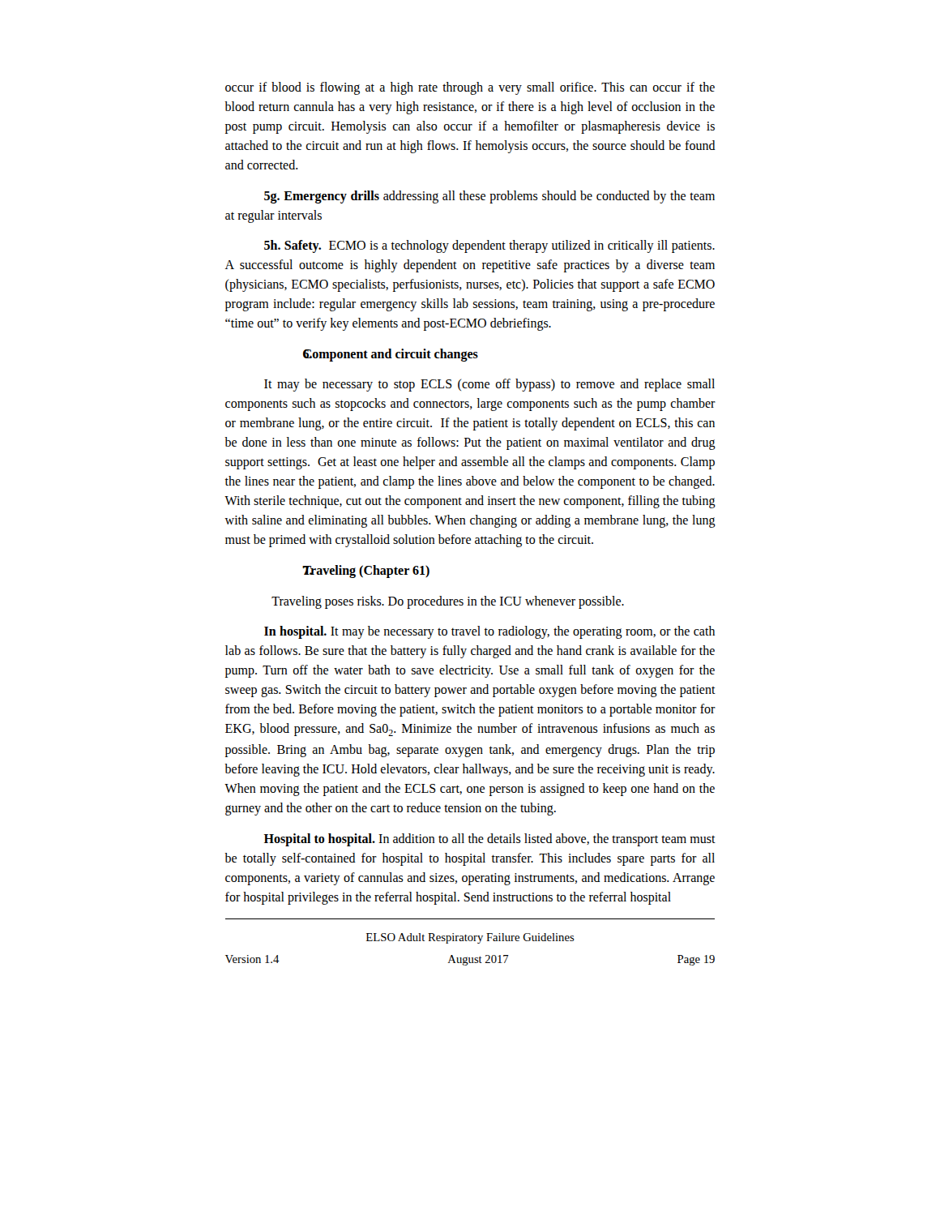occur if blood is flowing at a high rate through a very small orifice. This can occur if the blood return cannula has a very high resistance, or if there is a high level of occlusion in the post pump circuit. Hemolysis can also occur if a hemofilter or plasmapheresis device is attached to the circuit and run at high flows. If hemolysis occurs, the source should be found and corrected.
5g. Emergency drills addressing all these problems should be conducted by the team at regular intervals
5h. Safety. ECMO is a technology dependent therapy utilized in critically ill patients. A successful outcome is highly dependent on repetitive safe practices by a diverse team (physicians, ECMO specialists, perfusionists, nurses, etc). Policies that support a safe ECMO program include: regular emergency skills lab sessions, team training, using a pre-procedure “time out” to verify key elements and post-ECMO debriefings.
6. Component and circuit changes
It may be necessary to stop ECLS (come off bypass) to remove and replace small components such as stopcocks and connectors, large components such as the pump chamber or membrane lung, or the entire circuit. If the patient is totally dependent on ECLS, this can be done in less than one minute as follows: Put the patient on maximal ventilator and drug support settings. Get at least one helper and assemble all the clamps and components. Clamp the lines near the patient, and clamp the lines above and below the component to be changed. With sterile technique, cut out the component and insert the new component, filling the tubing with saline and eliminating all bubbles. When changing or adding a membrane lung, the lung must be primed with crystalloid solution before attaching to the circuit.
7. Traveling (Chapter 61)
Traveling poses risks. Do procedures in the ICU whenever possible.
In hospital. It may be necessary to travel to radiology, the operating room, or the cath lab as follows. Be sure that the battery is fully charged and the hand crank is available for the pump. Turn off the water bath to save electricity. Use a small full tank of oxygen for the sweep gas. Switch the circuit to battery power and portable oxygen before moving the patient from the bed. Before moving the patient, switch the patient monitors to a portable monitor for EKG, blood pressure, and Sa02. Minimize the number of intravenous infusions as much as possible. Bring an Ambu bag, separate oxygen tank, and emergency drugs. Plan the trip before leaving the ICU. Hold elevators, clear hallways, and be sure the receiving unit is ready. When moving the patient and the ECLS cart, one person is assigned to keep one hand on the gurney and the other on the cart to reduce tension on the tubing.
Hospital to hospital. In addition to all the details listed above, the transport team must be totally self-contained for hospital to hospital transfer. This includes spare parts for all components, a variety of cannulas and sizes, operating instruments, and medications. Arrange for hospital privileges in the referral hospital. Send instructions to the referral hospital
ELSO Adult Respiratory Failure Guidelines
Version 1.4 August 2017 Page 19